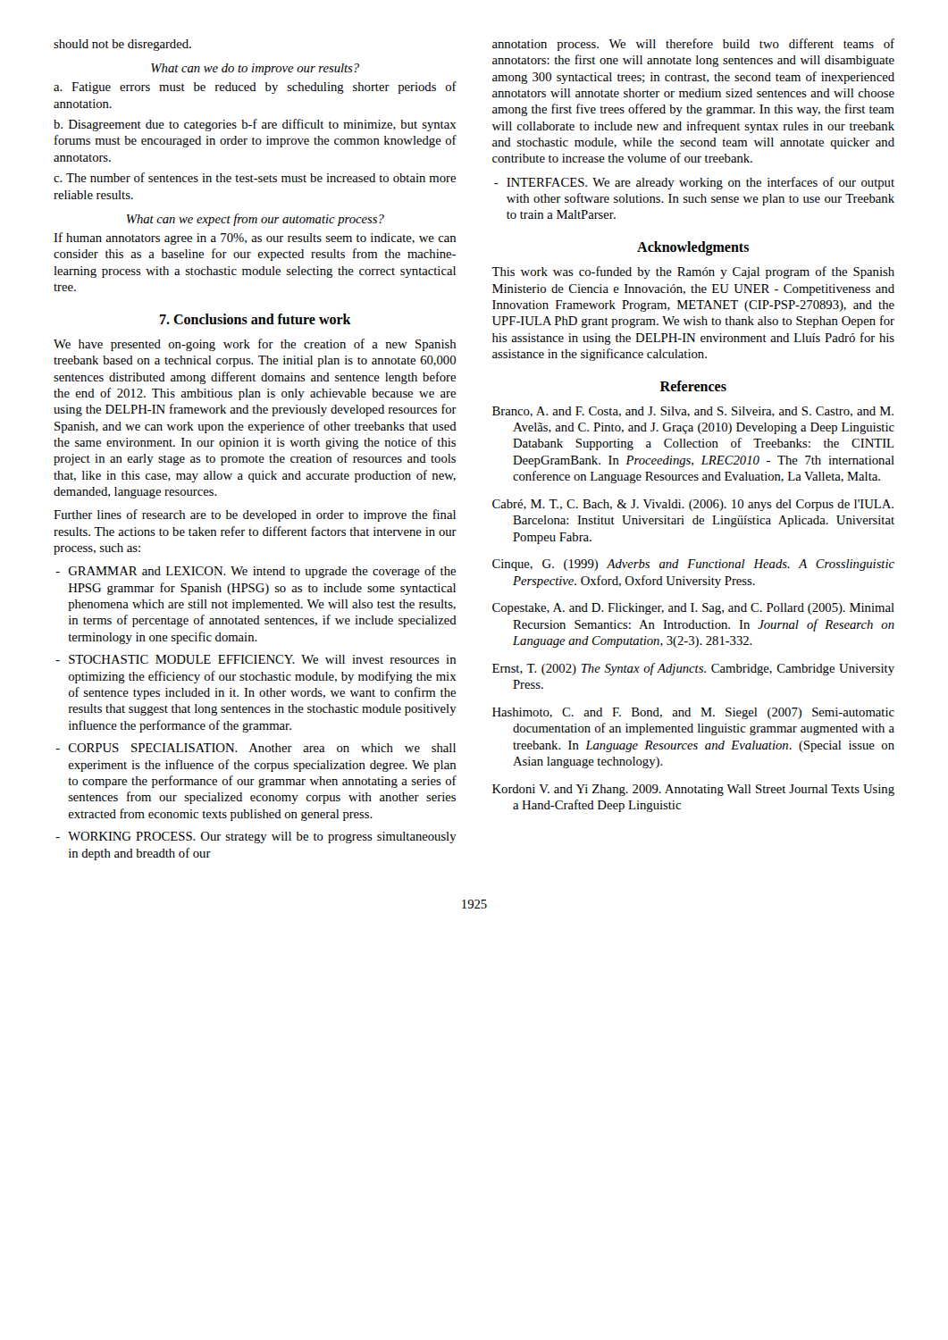should not be disregarded.
What can we do to improve our results?
a. Fatigue errors must be reduced by scheduling shorter periods of annotation.
b. Disagreement due to categories b-f are difficult to minimize, but syntax forums must be encouraged in order to improve the common knowledge of annotators.
c. The number of sentences in the test-sets must be increased to obtain more reliable results.
What can we expect from our automatic process?
If human annotators agree in a 70%, as our results seem to indicate, we can consider this as a baseline for our expected results from the machine-learning process with a stochastic module selecting the correct syntactical tree.
7. Conclusions and future work
We have presented on-going work for the creation of a new Spanish treebank based on a technical corpus. The initial plan is to annotate 60,000 sentences distributed among different domains and sentence length before the end of 2012. This ambitious plan is only achievable because we are using the DELPH-IN framework and the previously developed resources for Spanish, and we can work upon the experience of other treebanks that used the same environment. In our opinion it is worth giving the notice of this project in an early stage as to promote the creation of resources and tools that, like in this case, may allow a quick and accurate production of new, demanded, language resources.
Further lines of research are to be developed in order to improve the final results. The actions to be taken refer to different factors that intervene in our process, such as:
GRAMMAR and LEXICON. We intend to upgrade the coverage of the HPSG grammar for Spanish (HPSG) so as to include some syntactical phenomena which are still not implemented. We will also test the results, in terms of percentage of annotated sentences, if we include specialized terminology in one specific domain.
STOCHASTIC MODULE EFFICIENCY. We will invest resources in optimizing the efficiency of our stochastic module, by modifying the mix of sentence types included in it. In other words, we want to confirm the results that suggest that long sentences in the stochastic module positively influence the performance of the grammar.
CORPUS SPECIALISATION. Another area on which we shall experiment is the influence of the corpus specialization degree. We plan to compare the performance of our grammar when annotating a series of sentences from our specialized economy corpus with another series extracted from economic texts published on general press.
WORKING PROCESS. Our strategy will be to progress simultaneously in depth and breadth of our
annotation process. We will therefore build two different teams of annotators: the first one will annotate long sentences and will disambiguate among 300 syntactical trees; in contrast, the second team of inexperienced annotators will annotate shorter or medium sized sentences and will choose among the first five trees offered by the grammar. In this way, the first team will collaborate to include new and infrequent syntax rules in our treebank and stochastic module, while the second team will annotate quicker and contribute to increase the volume of our treebank.
INTERFACES. We are already working on the interfaces of our output with other software solutions. In such sense we plan to use our Treebank to train a MaltParser.
Acknowledgments
This work was co-funded by the Ramón y Cajal program of the Spanish Ministerio de Ciencia e Innovación, the EU UNER - Competitiveness and Innovation Framework Program, METANET (CIP-PSP-270893), and the UPF-IULA PhD grant program. We wish to thank also to Stephan Oepen for his assistance in using the DELPH-IN environment and Lluís Padró for his assistance in the significance calculation.
References
Branco, A. and F. Costa, and J. Silva, and S. Silveira, and S. Castro, and M. Avelãs, and C. Pinto, and J. Graça (2010) Developing a Deep Linguistic Databank Supporting a Collection of Treebanks: the CINTIL DeepGramBank. In Proceedings, LREC2010 - The 7th international conference on Language Resources and Evaluation, La Valleta, Malta.
Cabré, M. T., C. Bach, & J. Vivaldi. (2006). 10 anys del Corpus de l'IULA. Barcelona: Institut Universitari de Lingüística Aplicada. Universitat Pompeu Fabra.
Cinque, G. (1999) Adverbs and Functional Heads. A Crosslinguistic Perspective. Oxford, Oxford University Press.
Copestake, A. and D. Flickinger, and I. Sag, and C. Pollard (2005). Minimal Recursion Semantics: An Introduction. In Journal of Research on Language and Computation, 3(2-3). 281-332.
Ernst, T. (2002) The Syntax of Adjuncts. Cambridge, Cambridge University Press.
Hashimoto, C. and F. Bond, and M. Siegel (2007) Semi-automatic documentation of an implemented linguistic grammar augmented with a treebank. In Language Resources and Evaluation. (Special issue on Asian language technology).
Kordoni V. and Yi Zhang. 2009. Annotating Wall Street Journal Texts Using a Hand-Crafted Deep Linguistic
1925